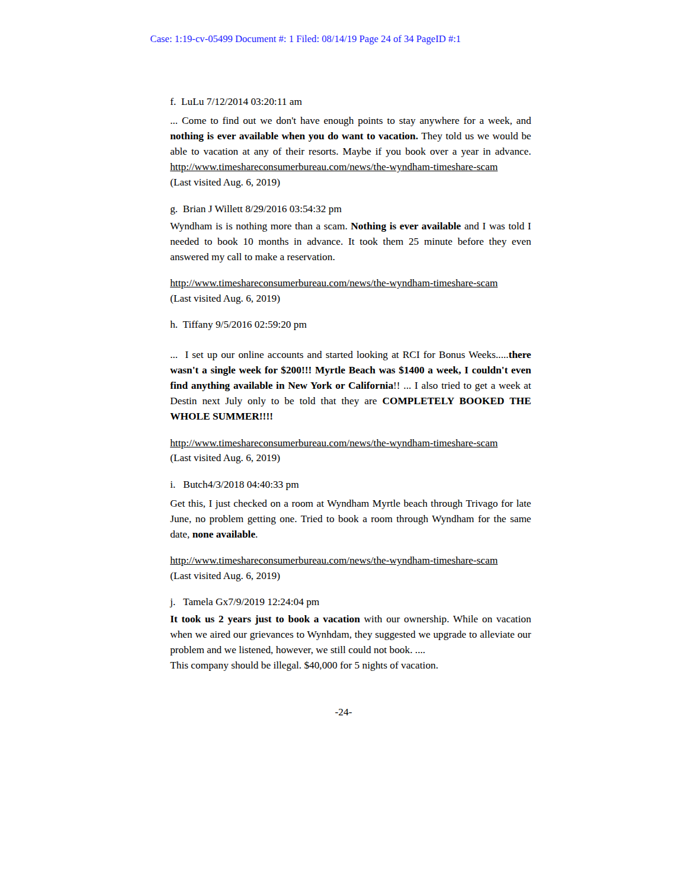Case: 1:19-cv-05499 Document #: 1 Filed: 08/14/19 Page 24 of 34 PageID #:1
f. LuLu 7/12/2014 03:20:11 am
... Come to find out we don't have enough points to stay anywhere for a week, and nothing is ever available when you do want to vacation. They told us we would be able to vacation at any of their resorts. Maybe if you book over a year in advance. http://www.timeshareconsumerbureau.com/news/the-wyndham-timeshare-scam
(Last visited Aug. 6, 2019)
g. Brian J Willett 8/29/2016 03:54:32 pm
Wyndham is is nothing more than a scam. Nothing is ever available and I was told I needed to book 10 months in advance. It took them 25 minute before they even answered my call to make a reservation.
http://www.timeshareconsumerbureau.com/news/the-wyndham-timeshare-scam(Last visited Aug. 6, 2019)
h. Tiffany 9/5/2016 02:59:20 pm
... I set up our online accounts and started looking at RCI for Bonus Weeks.....there wasn't a single week for $200!!! Myrtle Beach was $1400 a week, I couldn't even find anything available in New York or California!! ... I also tried to get a week at Destin next July only to be told that they are COMPLETELY BOOKED THE WHOLE SUMMER!!!!
http://www.timeshareconsumerbureau.com/news/the-wyndham-timeshare-scam(Last visited Aug. 6, 2019)
i. Butch4/3/2018 04:40:33 pm
Get this, I just checked on a room at Wyndham Myrtle beach through Trivago for late June, no problem getting one. Tried to book a room through Wyndham for the same date, none available.
http://www.timeshareconsumerbureau.com/news/the-wyndham-timeshare-scam(Last visited Aug. 6, 2019)
j. Tamela Gx7/9/2019 12:24:04 pm
It took us 2 years just to book a vacation with our ownership. While on vacation when we aired our grievances to Wynhdam, they suggested we upgrade to alleviate our problem and we listened, however, we still could not book. ....
This company should be illegal. $40,000 for 5 nights of vacation.
-24-